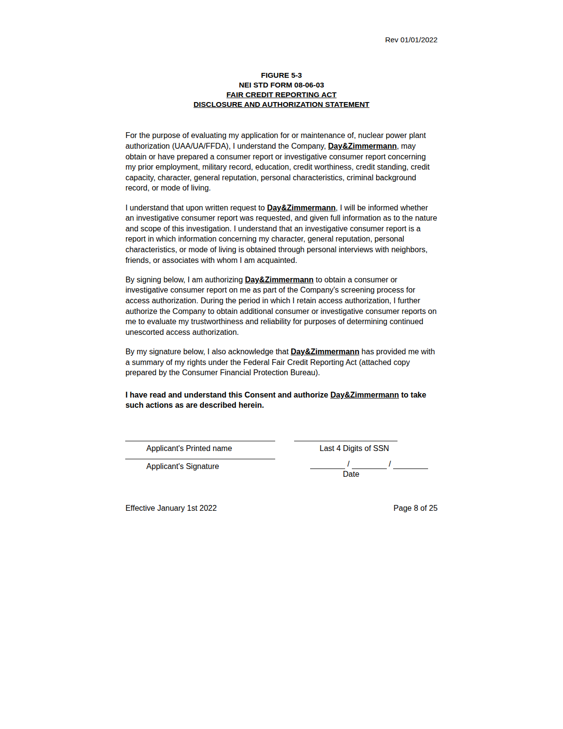Rev 01/01/2022
FIGURE 5-3
NEI STD FORM 08-06-03
FAIR CREDIT REPORTING ACT
DISCLOSURE AND AUTHORIZATION STATEMENT
For the purpose of evaluating my application for or maintenance of, nuclear power plant authorization (UAA/UA/FFDA), I understand the Company, Day&Zimmermann, may obtain or have prepared a consumer report or investigative consumer report concerning my prior employment, military record, education, credit worthiness, credit standing, credit capacity, character, general reputation, personal characteristics, criminal background record, or mode of living.
I understand that upon written request to Day&Zimmermann, I will be informed whether an investigative consumer report was requested, and given full information as to the nature and scope of this investigation. I understand that an investigative consumer report is a report in which information concerning my character, general reputation, personal characteristics, or mode of living is obtained through personal interviews with neighbors, friends, or associates with whom I am acquainted.
By signing below, I am authorizing Day&Zimmermann to obtain a consumer or investigative consumer report on me as part of the Company's screening process for access authorization. During the period in which I retain access authorization, I further authorize the Company to obtain additional consumer or investigative consumer reports on me to evaluate my trustworthiness and reliability for purposes of determining continued unescorted access authorization.
By my signature below, I also acknowledge that Day&Zimmermann has provided me with a summary of my rights under the Federal Fair Credit Reporting Act (attached copy prepared by the Consumer Financial Protection Bureau).
I have read and understand this Consent and authorize Day&Zimmermann to take such actions as are described herein.
| Applicant's Printed name | | Last 4 Digits of SSN |
| Applicant's Signature | | / / Date |
Effective January 1st 2022 Page 8 of 25